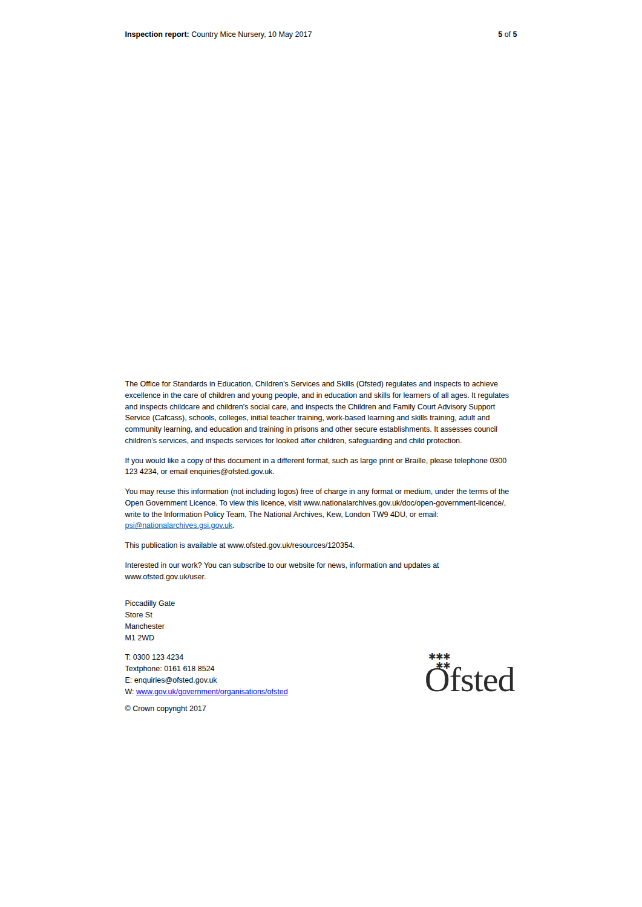Inspection report: Country Mice Nursery, 10 May 2017
5 of 5
The Office for Standards in Education, Children's Services and Skills (Ofsted) regulates and inspects to achieve excellence in the care of children and young people, and in education and skills for learners of all ages. It regulates and inspects childcare and children's social care, and inspects the Children and Family Court Advisory Support Service (Cafcass), schools, colleges, initial teacher training, work-based learning and skills training, adult and community learning, and education and training in prisons and other secure establishments. It assesses council children’s services, and inspects services for looked after children, safeguarding and child protection.
If you would like a copy of this document in a different format, such as large print or Braille, please telephone 0300 123 4234, or email enquiries@ofsted.gov.uk.
You may reuse this information (not including logos) free of charge in any format or medium, under the terms of the Open Government Licence. To view this licence, visit www.nationalarchives.gov.uk/doc/open-government-licence/, write to the Information Policy Team, The National Archives, Kew, London TW9 4DU, or email: psi@nationalarchives.gsi.gov.uk.
This publication is available at www.ofsted.gov.uk/resources/120354.
Interested in our work? You can subscribe to our website for news, information and updates at www.ofsted.gov.uk/user.
Piccadilly Gate
Store St
Manchester
M1 2WD
T: 0300 123 4234
Textphone: 0161 618 8524
E: enquiries@ofsted.gov.uk
W: www.gov.uk/government/organisations/ofsted
✱✱✱
✱✱ Ofsted
© Crown copyright 2017